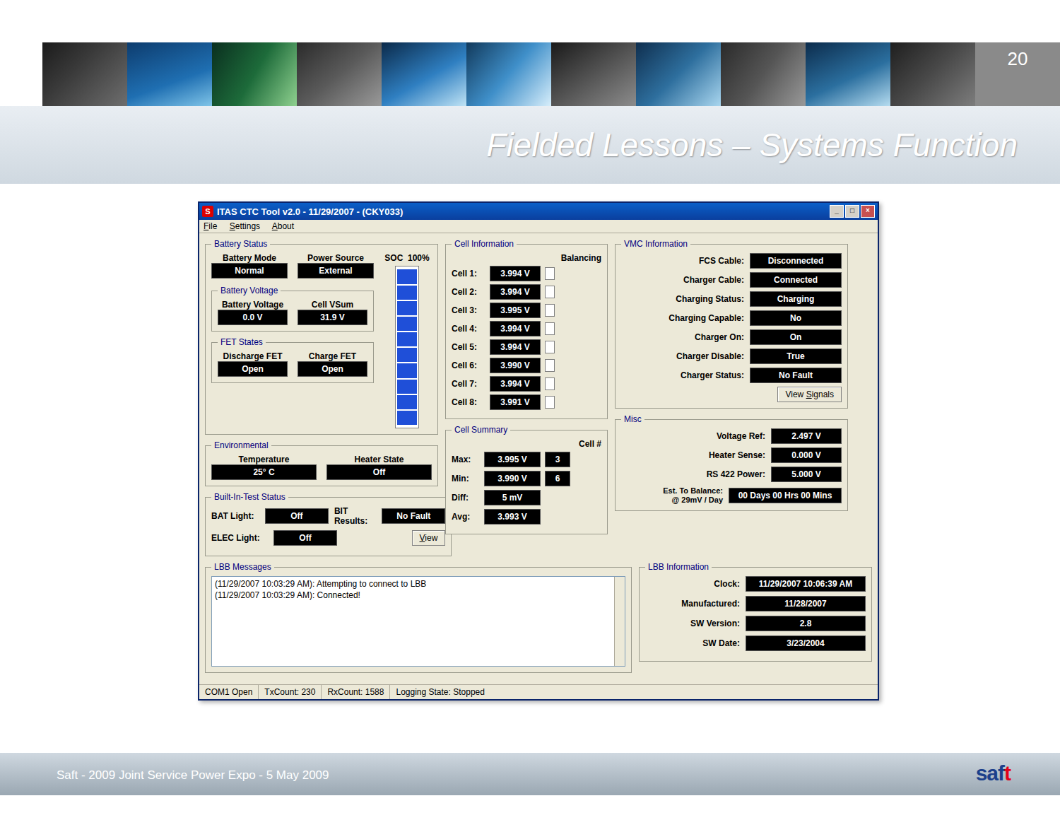20
Fielded Lessons – Systems Function
S
ITAS CTC Tool v2.0 - 11/29/2007 - (CKY033)
_
□
×
File Settings About
Battery Status
Battery Mode
Normal
Power Source
External
Battery Voltage
Battery Voltage
0.0 V
Cell VSum
31.9 V
FET States
Discharge FET
Open
Charge FET
Open
SOC 100%
Environmental
Temperature
25° C
Heater State
Off
Built-In-Test Status
BAT Light:
Off
BIT Results:
No Fault
ELEC Light:
Off
View
Cell Information
Balancing
Cell 1:
3.994 V
Cell 2:
3.994 V
Cell 3:
3.995 V
Cell 4:
3.994 V
Cell 5:
3.994 V
Cell 6:
3.990 V
Cell 7:
3.994 V
Cell 8:
3.991 V
Cell Summary
Cell #
Max:
3.995 V
3
Min:
3.990 V
6
Diff:
5 mV
Avg:
3.993 V
VMC Information
FCS Cable:
Disconnected
Charger Cable:
Connected
Charging Status:
Charging
Charging Capable:
No
Charger On:
On
Charger Disable:
True
Charger Status:
No Fault
View Signals
Misc
Voltage Ref:
2.497 V
Heater Sense:
0.000 V
RS 422 Power:
5.000 V
Est. To Balance:
@ 29mV / Day
00 Days 00 Hrs 00 Mins
LBB Messages
(11/29/2007 10:03:29 AM): Attempting to connect to LBB
(11/29/2007 10:03:29 AM): Connected!
LBB Information
Clock:
11/29/2007 10:06:39 AM
Manufactured:
11/28/2007
SW Version:
2.8
SW Date:
3/23/2004
COM1 Open
TxCount: 230
RxCount: 1588
Logging State: Stopped
Saft - 2009 Joint Service Power Expo - 5 May 2009
saft